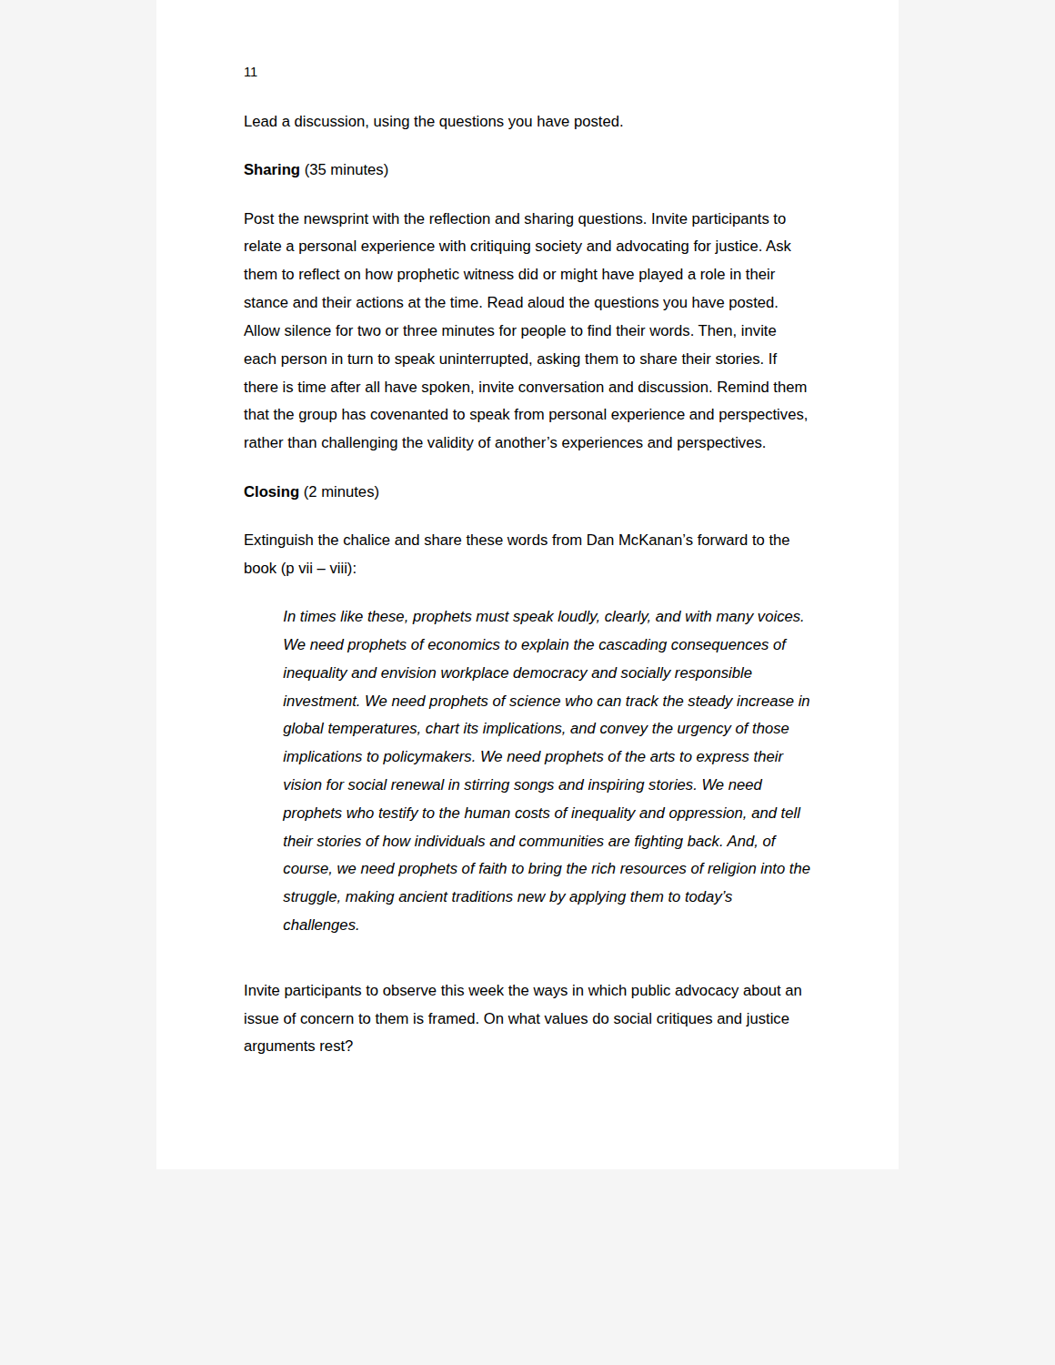11
Lead a discussion, using the questions you have posted.
Sharing (35 minutes)
Post the newsprint with the reflection and sharing questions. Invite participants to relate a personal experience with critiquing society and advocating for justice. Ask them to reflect on how prophetic witness did or might have played a role in their stance and their actions at the time. Read aloud the questions you have posted. Allow silence for two or three minutes for people to find their words. Then, invite each person in turn to speak uninterrupted, asking them to share their stories. If there is time after all have spoken, invite conversation and discussion. Remind them that the group has covenanted to speak from personal experience and perspectives, rather than challenging the validity of another’s experiences and perspectives.
Closing (2 minutes)
Extinguish the chalice and share these words from Dan McKanan’s forward to the book (p vii – viii):
In times like these, prophets must speak loudly, clearly, and with many voices. We need prophets of economics to explain the cascading consequences of inequality and envision workplace democracy and socially responsible investment. We need prophets of science who can track the steady increase in global temperatures, chart its implications, and convey the urgency of those implications to policymakers. We need prophets of the arts to express their vision for social renewal in stirring songs and inspiring stories. We need prophets who testify to the human costs of inequality and oppression, and tell their stories of how individuals and communities are fighting back. And, of course, we need prophets of faith to bring the rich resources of religion into the struggle, making ancient traditions new by applying them to today’s challenges.
Invite participants to observe this week the ways in which public advocacy about an issue of concern to them is framed. On what values do social critiques and justice arguments rest?